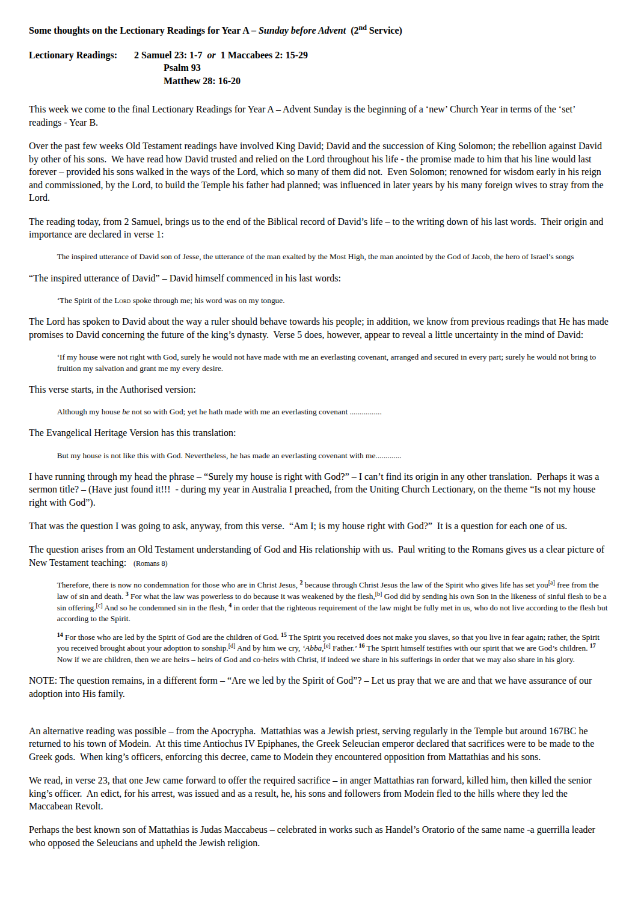Some thoughts on the Lectionary Readings for Year A – Sunday before Advent (2nd Service)
Lectionary Readings: 2 Samuel 23: 1-7 or 1 Maccabees 2: 15-29
Psalm 93
Matthew 28: 16-20
This week we come to the final Lectionary Readings for Year A – Advent Sunday is the beginning of a ‘new’ Church Year in terms of the ‘set’ readings - Year B.
Over the past few weeks Old Testament readings have involved King David; David and the succession of King Solomon; the rebellion against David by other of his sons. We have read how David trusted and relied on the Lord throughout his life - the promise made to him that his line would last forever – provided his sons walked in the ways of the Lord, which so many of them did not. Even Solomon; renowned for wisdom early in his reign and commissioned, by the Lord, to build the Temple his father had planned; was influenced in later years by his many foreign wives to stray from the Lord.
The reading today, from 2 Samuel, brings us to the end of the Biblical record of David’s life – to the writing down of his last words. Their origin and importance are declared in verse 1:
The inspired utterance of David son of Jesse, the utterance of the man exalted by the Most High, the man anointed by the God of Jacob, the hero of Israel’s songs
“The inspired utterance of David” – David himself commenced in his last words:
‘The Spirit of the Lord spoke through me; his word was on my tongue.
The Lord has spoken to David about the way a ruler should behave towards his people; in addition, we know from previous readings that He has made promises to David concerning the future of the king’s dynasty. Verse 5 does, however, appear to reveal a little uncertainty in the mind of David:
‘If my house were not right with God, surely he would not have made with me an everlasting covenant, arranged and secured in every part; surely he would not bring to fruition my salvation and grant me my every desire.
This verse starts, in the Authorised version:
Although my house be not so with God; yet he hath made with me an everlasting covenant ................
The Evangelical Heritage Version has this translation:
But my house is not like this with God. Nevertheless, he has made an everlasting covenant with me.............
I have running through my head the phrase – “Surely my house is right with God?” – I can’t find its origin in any other translation. Perhaps it was a sermon title? – (Have just found it!!! - during my year in Australia I preached, from the Uniting Church Lectionary, on the theme “Is not my house right with God”).
That was the question I was going to ask, anyway, from this verse. “Am I; is my house right with God?” It is a question for each one of us.
The question arises from an Old Testament understanding of God and His relationship with us. Paul writing to the Romans gives us a clear picture of New Testament teaching: (Romans 8)
Therefore, there is now no condemnation for those who are in Christ Jesus, 2 because through Christ Jesus the law of the Spirit who gives life has set you[a] free from the law of sin and death. 3 For what the law was powerless to do because it was weakened by the flesh,[b] God did by sending his own Son in the likeness of sinful flesh to be a sin offering.[c] And so he condemned sin in the flesh, 4 in order that the righteous requirement of the law might be fully met in us, who do not live according to the flesh but according to the Spirit.
14 For those who are led by the Spirit of God are the children of God. 15 The Spirit you received does not make you slaves, so that you live in fear again; rather, the Spirit you received brought about your adoption to sonship.[d] And by him we cry, ‘Abba,[e] Father.’ 16 The Spirit himself testifies with our spirit that we are God’s children. 17 Now if we are children, then we are heirs – heirs of God and co-heirs with Christ, if indeed we share in his sufferings in order that we may also share in his glory.
NOTE: The question remains, in a different form – “Are we led by the Spirit of God”? – Let us pray that we are and that we have assurance of our adoption into His family.
An alternative reading was possible – from the Apocrypha. Mattathias was a Jewish priest, serving regularly in the Temple but around 167BC he returned to his town of Modein. At this time Antiochus IV Epiphanes, the Greek Seleucian emperor declared that sacrifices were to be made to the Greek gods. When king’s officers, enforcing this decree, came to Modein they encountered opposition from Mattathias and his sons.
We read, in verse 23, that one Jew came forward to offer the required sacrifice – in anger Mattathias ran forward, killed him, then killed the senior king’s officer. An edict, for his arrest, was issued and as a result, he, his sons and followers from Modein fled to the hills where they led the Maccabean Revolt.
Perhaps the best known son of Mattathias is Judas Maccabeus – celebrated in works such as Handel’s Oratorio of the same name -a guerrilla leader who opposed the Seleucians and upheld the Jewish religion.